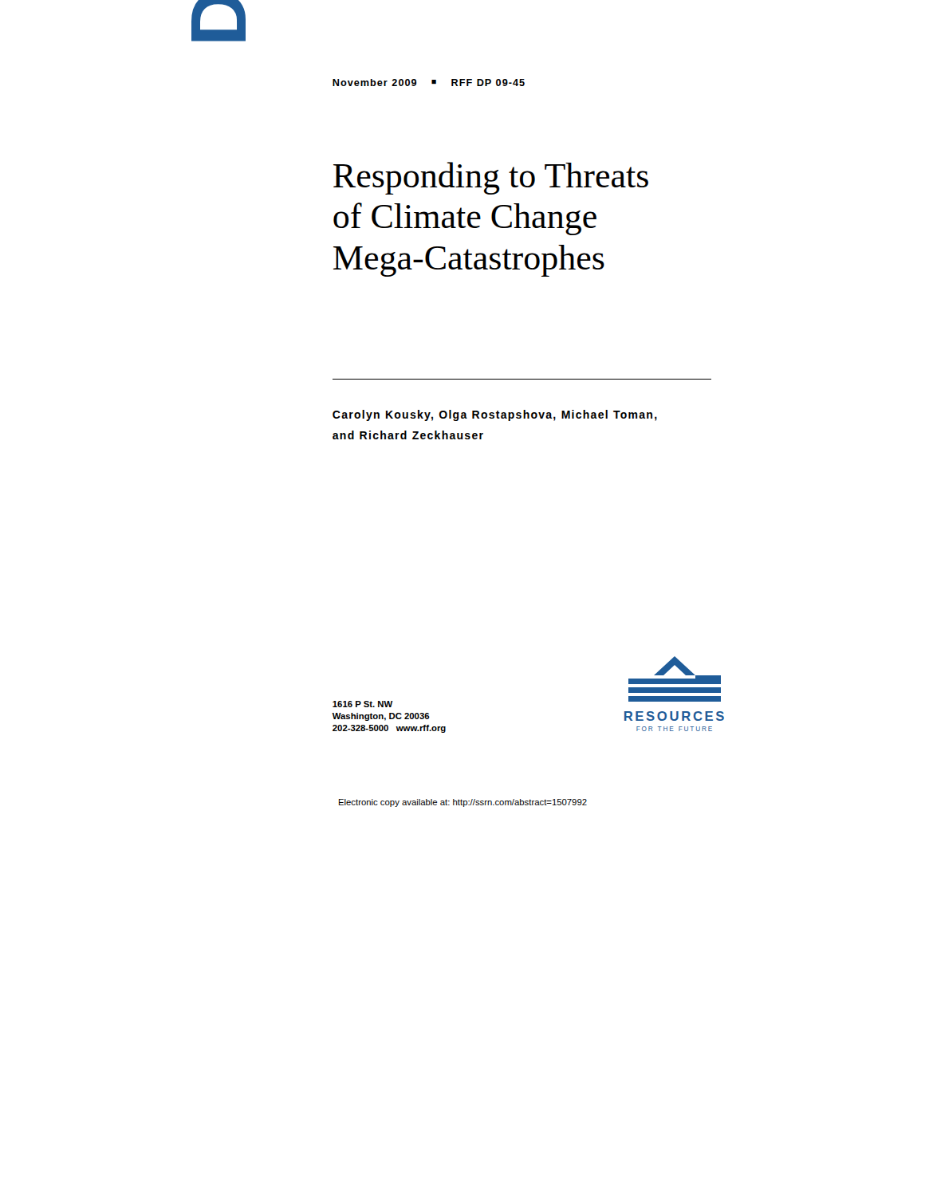DISCUSSION PAPER
November 2009■RFF DP 09-45
Responding to Threats of Climate Change Mega-Catastrophes
Carolyn Kousky, Olga Rostapshova, Michael Toman,
and Richard Zeckhauser
1616 P St. NW
Washington, DC 20036
202-328-5000 www.rff.org
RESOURCES
FOR THE FUTURE
Electronic copy available at: http://ssrn.com/abstract=1507992